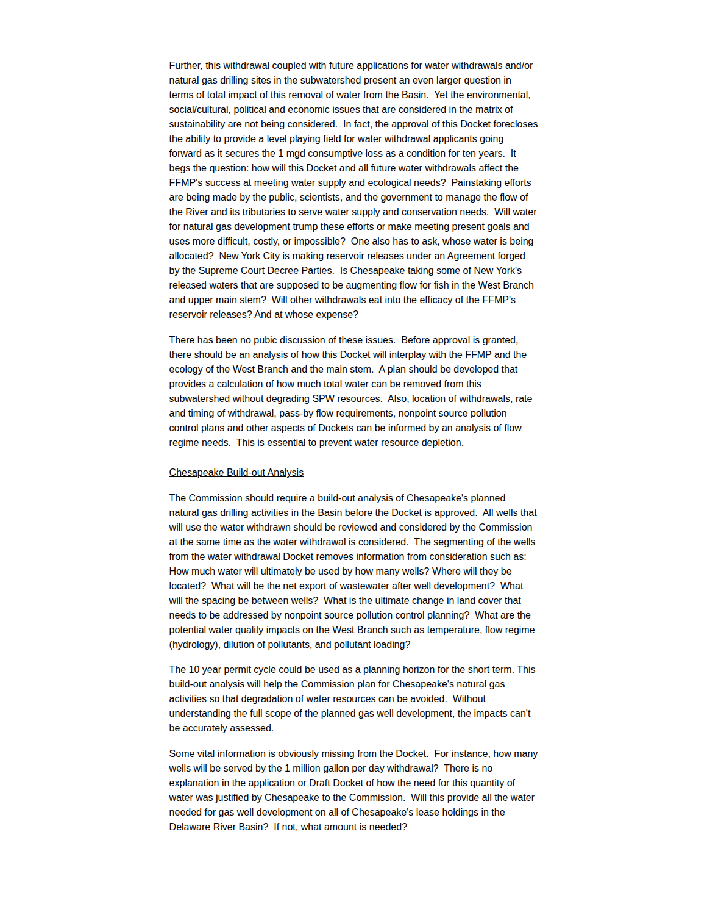Further, this withdrawal coupled with future applications for water withdrawals and/or natural gas drilling sites in the subwatershed present an even larger question in terms of total impact of this removal of water from the Basin. Yet the environmental, social/cultural, political and economic issues that are considered in the matrix of sustainability are not being considered. In fact, the approval of this Docket forecloses the ability to provide a level playing field for water withdrawal applicants going forward as it secures the 1 mgd consumptive loss as a condition for ten years. It begs the question: how will this Docket and all future water withdrawals affect the FFMP's success at meeting water supply and ecological needs? Painstaking efforts are being made by the public, scientists, and the government to manage the flow of the River and its tributaries to serve water supply and conservation needs. Will water for natural gas development trump these efforts or make meeting present goals and uses more difficult, costly, or impossible? One also has to ask, whose water is being allocated? New York City is making reservoir releases under an Agreement forged by the Supreme Court Decree Parties. Is Chesapeake taking some of New York's released waters that are supposed to be augmenting flow for fish in the West Branch and upper main stem? Will other withdrawals eat into the efficacy of the FFMP's reservoir releases? And at whose expense?
There has been no pubic discussion of these issues. Before approval is granted, there should be an analysis of how this Docket will interplay with the FFMP and the ecology of the West Branch and the main stem. A plan should be developed that provides a calculation of how much total water can be removed from this subwatershed without degrading SPW resources. Also, location of withdrawals, rate and timing of withdrawal, pass-by flow requirements, nonpoint source pollution control plans and other aspects of Dockets can be informed by an analysis of flow regime needs. This is essential to prevent water resource depletion.
Chesapeake Build-out Analysis
The Commission should require a build-out analysis of Chesapeake's planned natural gas drilling activities in the Basin before the Docket is approved. All wells that will use the water withdrawn should be reviewed and considered by the Commission at the same time as the water withdrawal is considered. The segmenting of the wells from the water withdrawal Docket removes information from consideration such as: How much water will ultimately be used by how many wells? Where will they be located? What will be the net export of wastewater after well development? What will the spacing be between wells? What is the ultimate change in land cover that needs to be addressed by nonpoint source pollution control planning? What are the potential water quality impacts on the West Branch such as temperature, flow regime (hydrology), dilution of pollutants, and pollutant loading?
The 10 year permit cycle could be used as a planning horizon for the short term. This build-out analysis will help the Commission plan for Chesapeake's natural gas activities so that degradation of water resources can be avoided. Without understanding the full scope of the planned gas well development, the impacts can't be accurately assessed.
Some vital information is obviously missing from the Docket. For instance, how many wells will be served by the 1 million gallon per day withdrawal? There is no explanation in the application or Draft Docket of how the need for this quantity of water was justified by Chesapeake to the Commission. Will this provide all the water needed for gas well development on all of Chesapeake's lease holdings in the Delaware River Basin? If not, what amount is needed?